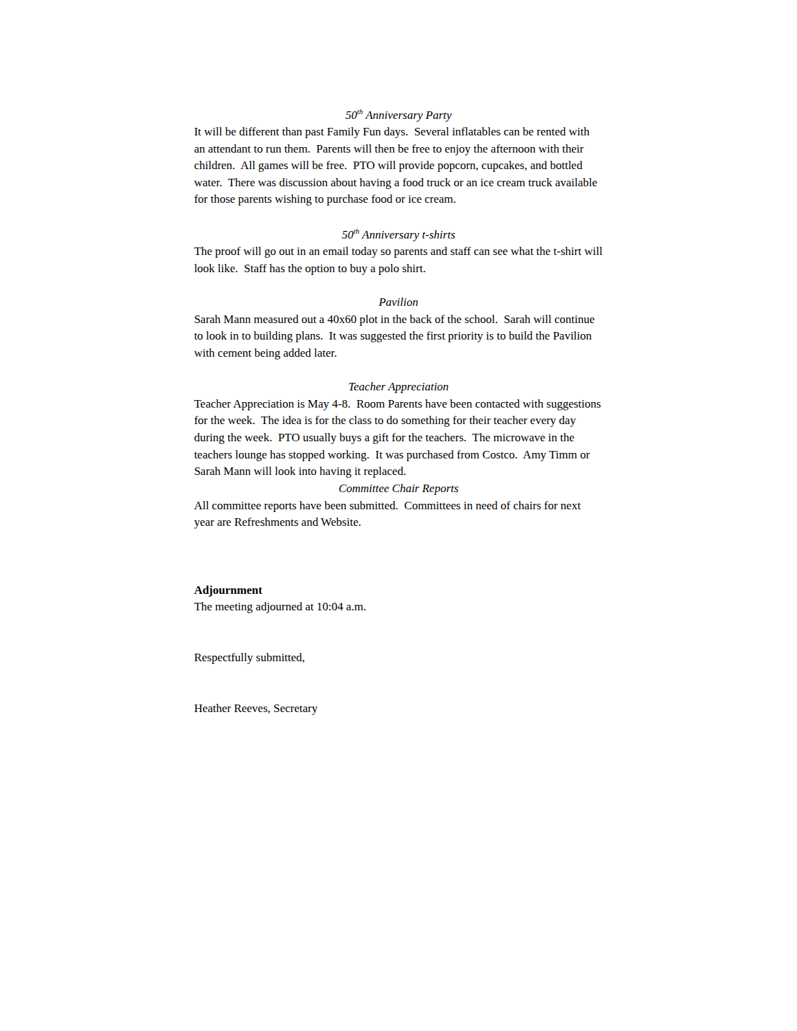50th Anniversary Party
It will be different than past Family Fun days. Several inflatables can be rented with an attendant to run them. Parents will then be free to enjoy the afternoon with their children. All games will be free. PTO will provide popcorn, cupcakes, and bottled water. There was discussion about having a food truck or an ice cream truck available for those parents wishing to purchase food or ice cream.
50th Anniversary t-shirts
The proof will go out in an email today so parents and staff can see what the t-shirt will look like. Staff has the option to buy a polo shirt.
Pavilion
Sarah Mann measured out a 40x60 plot in the back of the school. Sarah will continue to look in to building plans. It was suggested the first priority is to build the Pavilion with cement being added later.
Teacher Appreciation
Teacher Appreciation is May 4-8. Room Parents have been contacted with suggestions for the week. The idea is for the class to do something for their teacher every day during the week. PTO usually buys a gift for the teachers. The microwave in the teachers lounge has stopped working. It was purchased from Costco. Amy Timm or Sarah Mann will look into having it replaced.
Committee Chair Reports
All committee reports have been submitted. Committees in need of chairs for next year are Refreshments and Website.
Adjournment
The meeting adjourned at 10:04 a.m.
Respectfully submitted,
Heather Reeves, Secretary